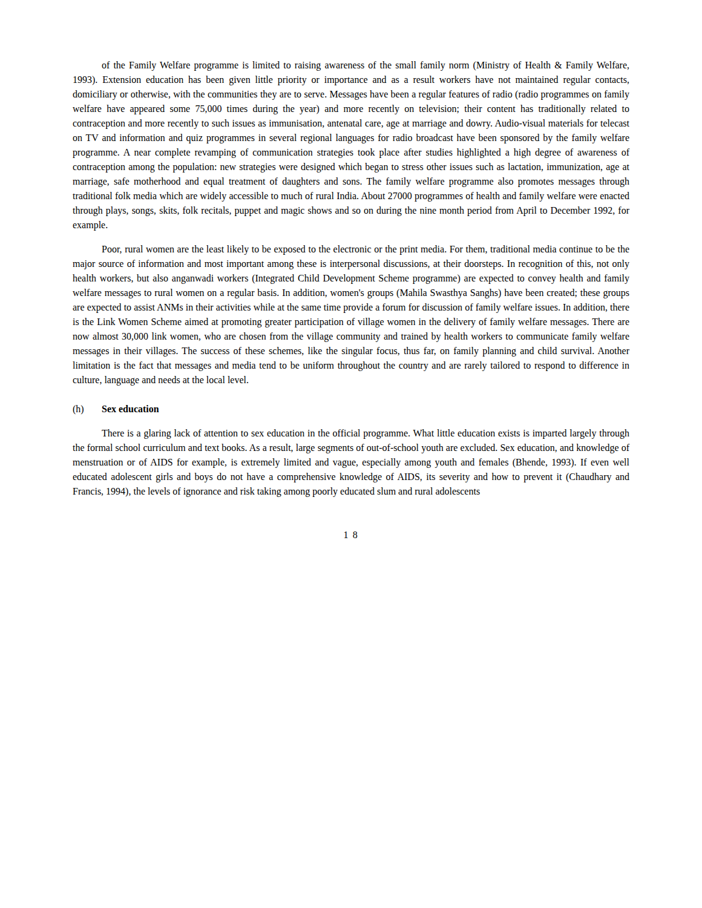of the Family Welfare programme is limited to raising awareness of the small family norm (Ministry of Health & Family Welfare, 1993). Extension education has been given little priority or importance and as a result workers have not maintained regular contacts, domiciliary or otherwise, with the communities they are to serve. Messages have been a regular features of radio (radio programmes on family welfare have appeared some 75,000 times during the year) and more recently on television; their content has traditionally related to contraception and more recently to such issues as immunisation, antenatal care, age at marriage and dowry. Audio-visual materials for telecast on TV and information and quiz programmes in several regional languages for radio broadcast have been sponsored by the family welfare programme. A near complete revamping of communication strategies took place after studies highlighted a high degree of awareness of contraception among the population: new strategies were designed which began to stress other issues such as lactation, immunization, age at marriage, safe motherhood and equal treatment of daughters and sons. The family welfare programme also promotes messages through traditional folk media which are widely accessible to much of rural India. About 27000 programmes of health and family welfare were enacted through plays, songs, skits, folk recitals, puppet and magic shows and so on during the nine month period from April to December 1992, for example.
Poor, rural women are the least likely to be exposed to the electronic or the print media. For them, traditional media continue to be the major source of information and most important among these is interpersonal discussions, at their doorsteps. In recognition of this, not only health workers, but also anganwadi workers (Integrated Child Development Scheme programme) are expected to convey health and family welfare messages to rural women on a regular basis. In addition, women's groups (Mahila Swasthya Sanghs) have been created; these groups are expected to assist ANMs in their activities while at the same time provide a forum for discussion of family welfare issues. In addition, there is the Link Women Scheme aimed at promoting greater participation of village women in the delivery of family welfare messages. There are now almost 30,000 link women, who are chosen from the village community and trained by health workers to communicate family welfare messages in their villages. The success of these schemes, like the singular focus, thus far, on family planning and child survival. Another limitation is the fact that messages and media tend to be uniform throughout the country and are rarely tailored to respond to difference in culture, language and needs at the local level.
(h) Sex education
There is a glaring lack of attention to sex education in the official programme. What little education exists is imparted largely through the formal school curriculum and text books. As a result, large segments of out-of-school youth are excluded. Sex education, and knowledge of menstruation or of AIDS for example, is extremely limited and vague, especially among youth and females (Bhende, 1993). If even well educated adolescent girls and boys do not have a comprehensive knowledge of AIDS, its severity and how to prevent it (Chaudhary and Francis, 1994), the levels of ignorance and risk taking among poorly educated slum and rural adolescents
1 8